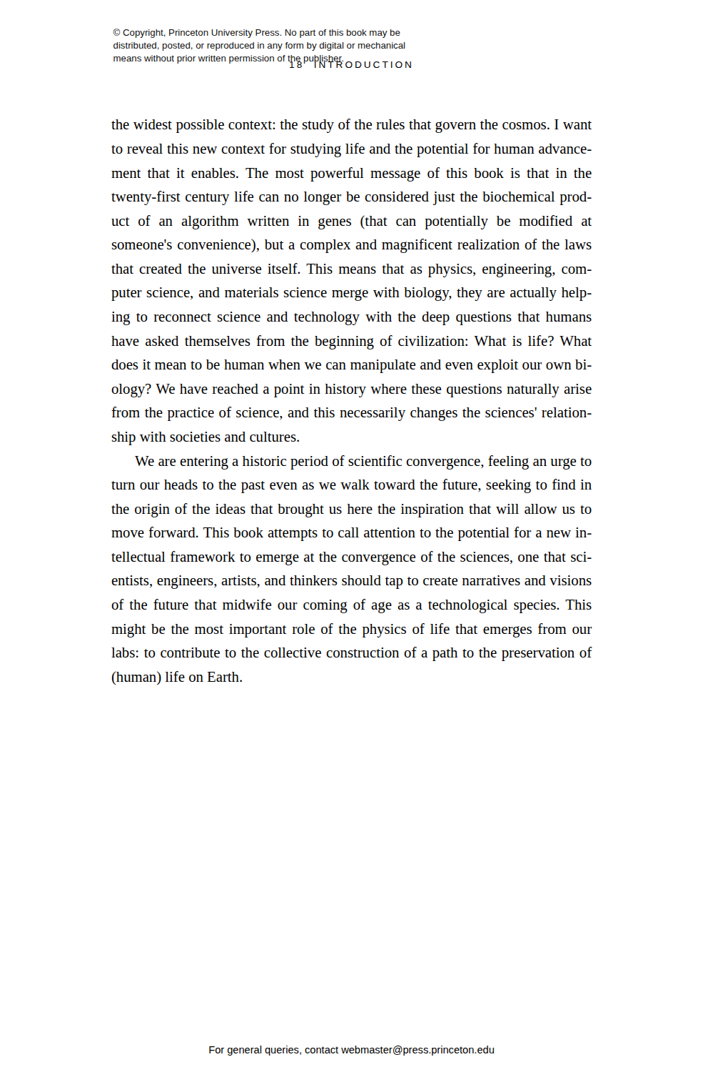© Copyright, Princeton University Press. No part of this book may be distributed, posted, or reproduced in any form by digital or mechanical means without prior written permission of the publisher.
18 INTRODUCTION
the widest possible context: the study of the rules that govern the cosmos. I want to reveal this new context for studying life and the potential for human advancement that it enables. The most powerful message of this book is that in the twenty-first century life can no longer be considered just the biochemical product of an algorithm written in genes (that can potentially be modified at someone's convenience), but a complex and magnificent realization of the laws that created the universe itself. This means that as physics, engineering, computer science, and materials science merge with biology, they are actually helping to reconnect science and technology with the deep questions that humans have asked themselves from the beginning of civilization: What is life? What does it mean to be human when we can manipulate and even exploit our own biology? We have reached a point in history where these questions naturally arise from the practice of science, and this necessarily changes the sciences' relationship with societies and cultures.
We are entering a historic period of scientific convergence, feeling an urge to turn our heads to the past even as we walk toward the future, seeking to find in the origin of the ideas that brought us here the inspiration that will allow us to move forward. This book attempts to call attention to the potential for a new intellectual framework to emerge at the convergence of the sciences, one that scientists, engineers, artists, and thinkers should tap to create narratives and visions of the future that midwife our coming of age as a technological species. This might be the most important role of the physics of life that emerges from our labs: to contribute to the collective construction of a path to the preservation of (human) life on Earth.
For general queries, contact webmaster@press.princeton.edu